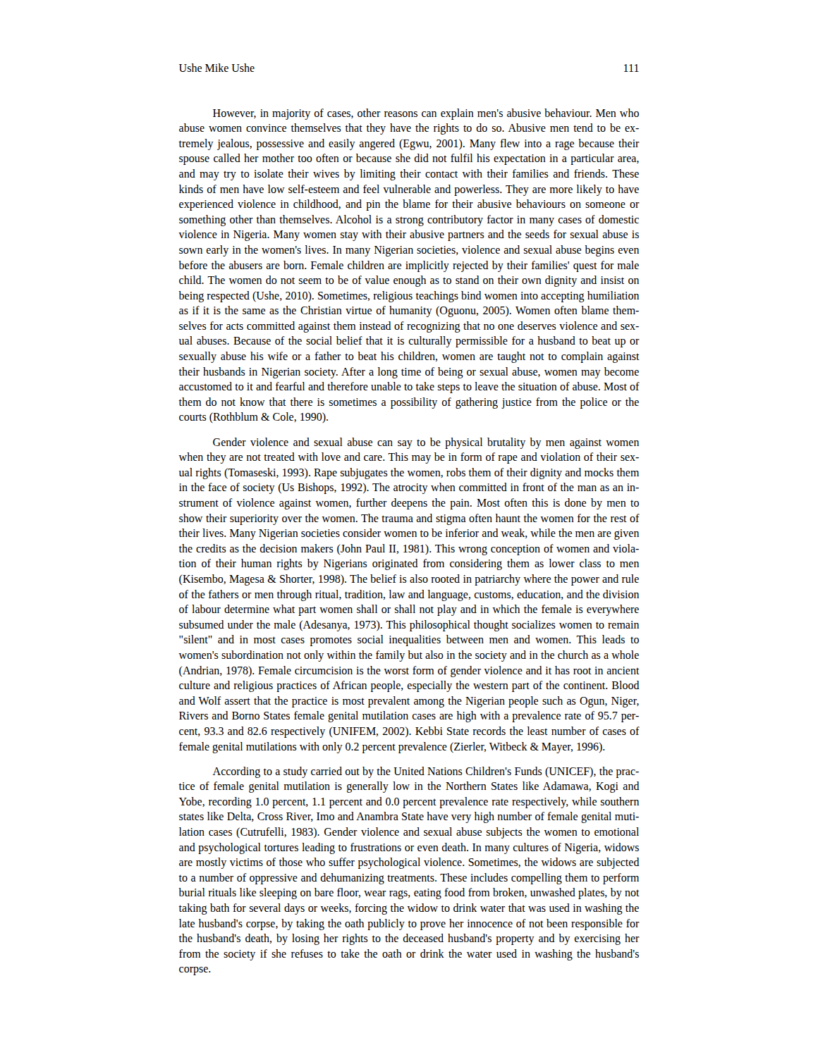Ushe Mike Ushe 111
However, in majority of cases, other reasons can explain men's abusive behaviour. Men who abuse women convince themselves that they have the rights to do so. Abusive men tend to be extremely jealous, possessive and easily angered (Egwu, 2001). Many flew into a rage because their spouse called her mother too often or because she did not fulfil his expectation in a particular area, and may try to isolate their wives by limiting their contact with their families and friends. These kinds of men have low self-esteem and feel vulnerable and powerless. They are more likely to have experienced violence in childhood, and pin the blame for their abusive behaviours on someone or something other than themselves. Alcohol is a strong contributory factor in many cases of domestic violence in Nigeria. Many women stay with their abusive partners and the seeds for sexual abuse is sown early in the women's lives. In many Nigerian societies, violence and sexual abuse begins even before the abusers are born. Female children are implicitly rejected by their families' quest for male child. The women do not seem to be of value enough as to stand on their own dignity and insist on being respected (Ushe, 2010). Sometimes, religious teachings bind women into accepting humiliation as if it is the same as the Christian virtue of humanity (Oguonu, 2005). Women often blame themselves for acts committed against them instead of recognizing that no one deserves violence and sexual abuses. Because of the social belief that it is culturally permissible for a husband to beat up or sexually abuse his wife or a father to beat his children, women are taught not to complain against their husbands in Nigerian society. After a long time of being or sexual abuse, women may become accustomed to it and fearful and therefore unable to take steps to leave the situation of abuse. Most of them do not know that there is sometimes a possibility of gathering justice from the police or the courts (Rothblum & Cole, 1990).
Gender violence and sexual abuse can say to be physical brutality by men against women when they are not treated with love and care. This may be in form of rape and violation of their sexual rights (Tomaseski, 1993). Rape subjugates the women, robs them of their dignity and mocks them in the face of society (Us Bishops, 1992). The atrocity when committed in front of the man as an instrument of violence against women, further deepens the pain. Most often this is done by men to show their superiority over the women. The trauma and stigma often haunt the women for the rest of their lives. Many Nigerian societies consider women to be inferior and weak, while the men are given the credits as the decision makers (John Paul II, 1981). This wrong conception of women and violation of their human rights by Nigerians originated from considering them as lower class to men (Kisembo, Magesa & Shorter, 1998). The belief is also rooted in patriarchy where the power and rule of the fathers or men through ritual, tradition, law and language, customs, education, and the division of labour determine what part women shall or shall not play and in which the female is everywhere subsumed under the male (Adesanya, 1973). This philosophical thought socializes women to remain "silent" and in most cases promotes social inequalities between men and women. This leads to women's subordination not only within the family but also in the society and in the church as a whole (Andrian, 1978). Female circumcision is the worst form of gender violence and it has root in ancient culture and religious practices of African people, especially the western part of the continent. Blood and Wolf assert that the practice is most prevalent among the Nigerian people such as Ogun, Niger, Rivers and Borno States female genital mutilation cases are high with a prevalence rate of 95.7 percent, 93.3 and 82.6 respectively (UNIFEM, 2002). Kebbi State records the least number of cases of female genital mutilations with only 0.2 percent prevalence (Zierler, Witbeck & Mayer, 1996).
According to a study carried out by the United Nations Children's Funds (UNICEF), the practice of female genital mutilation is generally low in the Northern States like Adamawa, Kogi and Yobe, recording 1.0 percent, 1.1 percent and 0.0 percent prevalence rate respectively, while southern states like Delta, Cross River, Imo and Anambra State have very high number of female genital mutilation cases (Cutrufelli, 1983). Gender violence and sexual abuse subjects the women to emotional and psychological tortures leading to frustrations or even death. In many cultures of Nigeria, widows are mostly victims of those who suffer psychological violence. Sometimes, the widows are subjected to a number of oppressive and dehumanizing treatments. These includes compelling them to perform burial rituals like sleeping on bare floor, wear rags, eating food from broken, unwashed plates, by not taking bath for several days or weeks, forcing the widow to drink water that was used in washing the late husband's corpse, by taking the oath publicly to prove her innocence of not been responsible for the husband's death, by losing her rights to the deceased husband's property and by exercising her from the society if she refuses to take the oath or drink the water used in washing the husband's corpse.